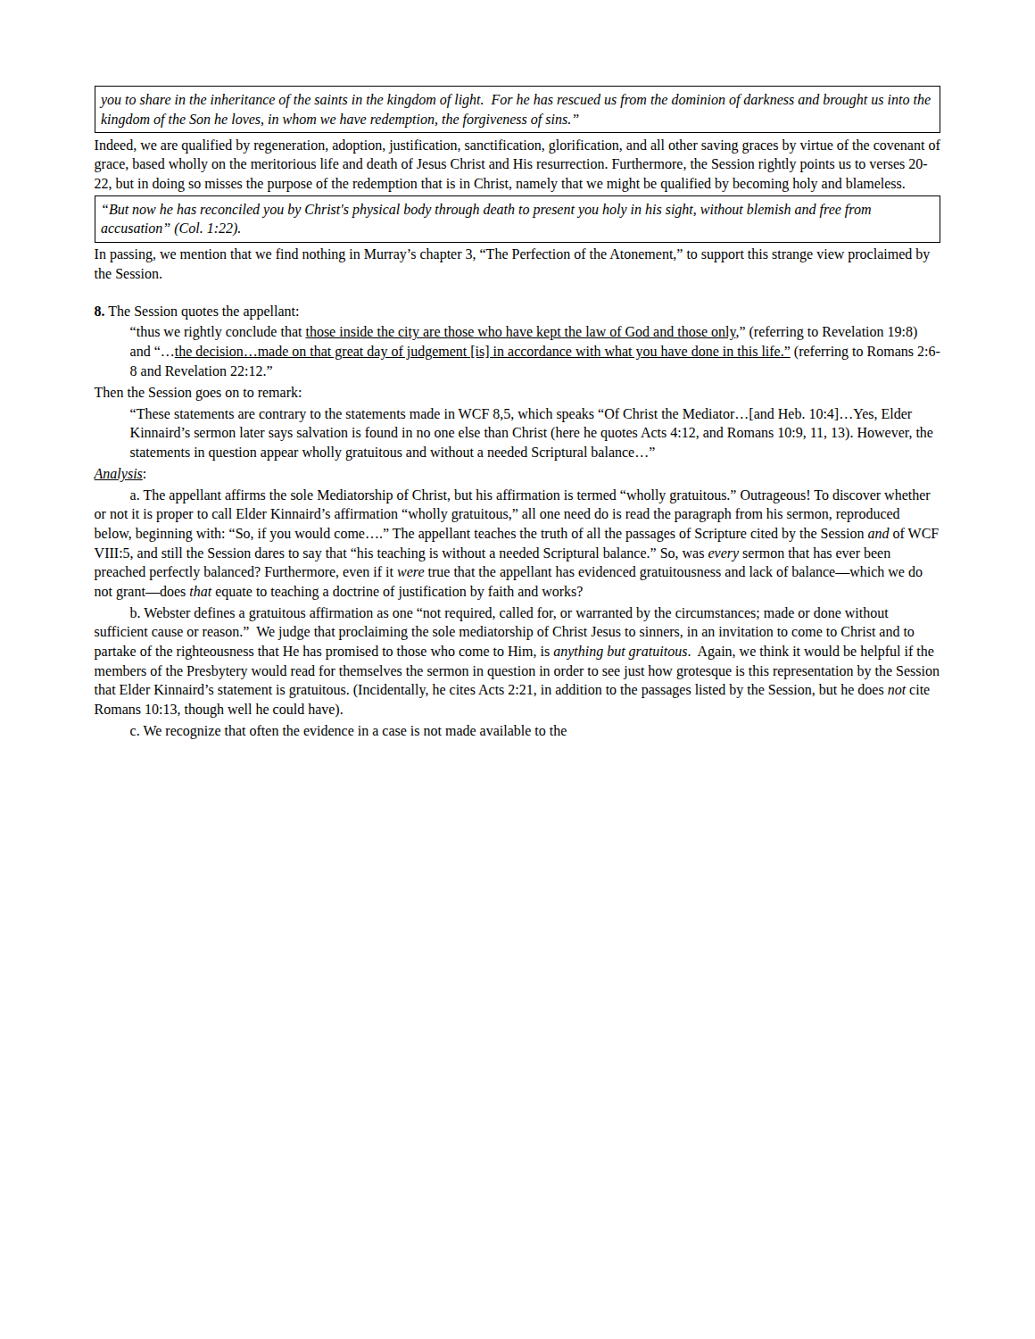you to share in the inheritance of the saints in the kingdom of light. For he has rescued us from the dominion of darkness and brought us into the kingdom of the Son he loves, in whom we have redemption, the forgiveness of sins.”
Indeed, we are qualified by regeneration, adoption, justification, sanctification, glorification, and all other saving graces by virtue of the covenant of grace, based wholly on the meritorious life and death of Jesus Christ and His resurrection. Furthermore, the Session rightly points us to verses 20-22, but in doing so misses the purpose of the redemption that is in Christ, namely that we might be qualified by becoming holy and blameless.
“But now he has reconciled you by Christ's physical body through death to present you holy in his sight, without blemish and free from accusation” (Col. 1:22).
In passing, we mention that we find nothing in Murray’s chapter 3, “The Perfection of the Atonement,” to support this strange view proclaimed by the Session.
8. The Session quotes the appellant:
“thus we rightly conclude that those inside the city are those who have kept the law of God and those only,” (referring to Revelation 19:8) and “…the decision…made on that great day of judgement [is] in accordance with what you have done in this life.” (referring to Romans 2:6-8 and Revelation 22:12.”
Then the Session goes on to remark:
“These statements are contrary to the statements made in WCF 8,5, which speaks “Of Christ the Mediator…[and Heb. 10:4]…Yes, Elder Kinnaird’s sermon later says salvation is found in no one else than Christ (here he quotes Acts 4:12, and Romans 10:9, 11, 13). However, the statements in question appear wholly gratuitous and without a needed Scriptural balance…”
Analysis:
a. The appellant affirms the sole Mediatorship of Christ, but his affirmation is termed “wholly gratuitous.” Outrageous! To discover whether or not it is proper to call Elder Kinnaird’s affirmation “wholly gratuitous,” all one need do is read the paragraph from his sermon, reproduced below, beginning with: “So, if you would come….” The appellant teaches the truth of all the passages of Scripture cited by the Session and of WCF VIII:5, and still the Session dares to say that “his teaching is without a needed Scriptural balance.” So, was every sermon that has ever been preached perfectly balanced? Furthermore, even if it were true that the appellant has evidenced gratuitousness and lack of balance—which we do not grant—does that equate to teaching a doctrine of justification by faith and works?
b. Webster defines a gratuitous affirmation as one “not required, called for, or warranted by the circumstances; made or done without sufficient cause or reason.” We judge that proclaiming the sole mediatorship of Christ Jesus to sinners, in an invitation to come to Christ and to partake of the righteousness that He has promised to those who come to Him, is anything but gratuitous. Again, we think it would be helpful if the members of the Presbytery would read for themselves the sermon in question in order to see just how grotesque is this representation by the Session that Elder Kinnaird’s statement is gratuitous. (Incidentally, he cites Acts 2:21, in addition to the passages listed by the Session, but he does not cite Romans 10:13, though well he could have).
c. We recognize that often the evidence in a case is not made available to the